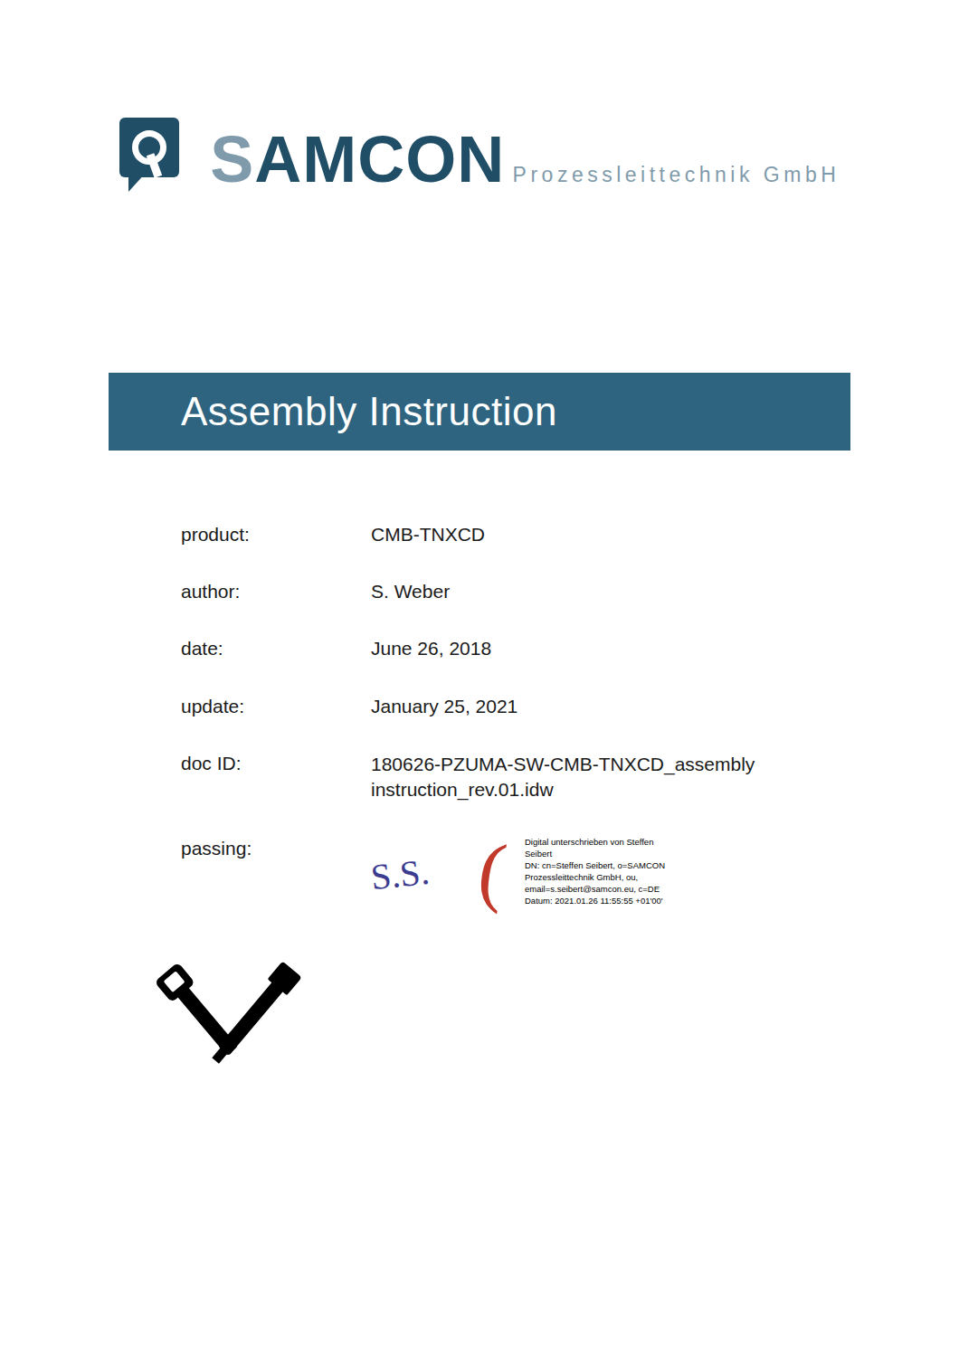SAM CON Prozessleittechnik GmbH
Assembly Instruction
| product: | CMB-TNXCD |
| author: | S. Weber |
| date: | June 26, 2018 |
| update: | January 25, 2021 |
| doc ID: | 180626-PZUMA-SW-CMB-TNXCD_assembly instruction_rev.01.idw |
| passing: | ( S.S. Digital unterschrieben von Steffen Seibert DN: cn=Steffen Seibert, o=SAMCON Prozessleittechnik GmbH, ou, email=s.seibert@samcon.eu, c=DE Datum: 2021.01.26 11:55:55 +01'00' |